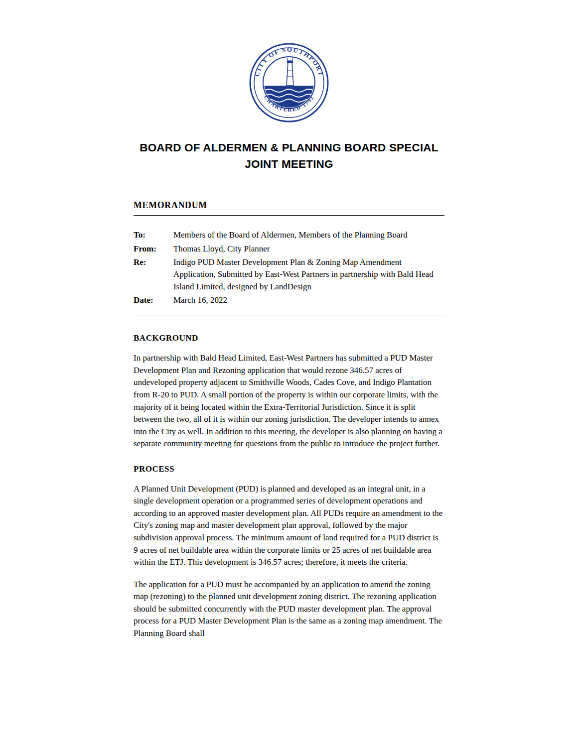CITY OF SOUTHPORT CHARTERED 1792
BOARD OF ALDERMEN & PLANNING BOARD SPECIAL JOINT MEETING
MEMORANDUM
| To: | Members of the Board of Aldermen, Members of the Planning Board |
| From: | Thomas Lloyd, City Planner |
| Re: | Indigo PUD Master Development Plan & Zoning Map Amendment Application, Submitted by East-West Partners in partnership with Bald Head Island Limited, designed by LandDesign |
| Date: | March 16, 2022 |
BACKGROUND
In partnership with Bald Head Limited, East-West Partners has submitted a PUD Master Development Plan and Rezoning application that would rezone 346.57 acres of undeveloped property adjacent to Smithville Woods, Cades Cove, and Indigo Plantation from R-20 to PUD. A small portion of the property is within our corporate limits, with the majority of it being located within the Extra-Territorial Jurisdiction. Since it is split between the two, all of it is within our zoning jurisdiction. The developer intends to annex into the City as well. In addition to this meeting, the developer is also planning on having a separate community meeting for questions from the public to introduce the project further.
PROCESS
A Planned Unit Development (PUD) is planned and developed as an integral unit, in a single development operation or a programmed series of development operations and according to an approved master development plan. All PUDs require an amendment to the City's zoning map and master development plan approval, followed by the major subdivision approval process. The minimum amount of land required for a PUD district is 9 acres of net buildable area within the corporate limits or 25 acres of net buildable area within the ETJ. This development is 346.57 acres; therefore, it meets the criteria.
The application for a PUD must be accompanied by an application to amend the zoning map (rezoning) to the planned unit development zoning district. The rezoning application should be submitted concurrently with the PUD master development plan. The approval process for a PUD Master Development Plan is the same as a zoning map amendment. The Planning Board shall